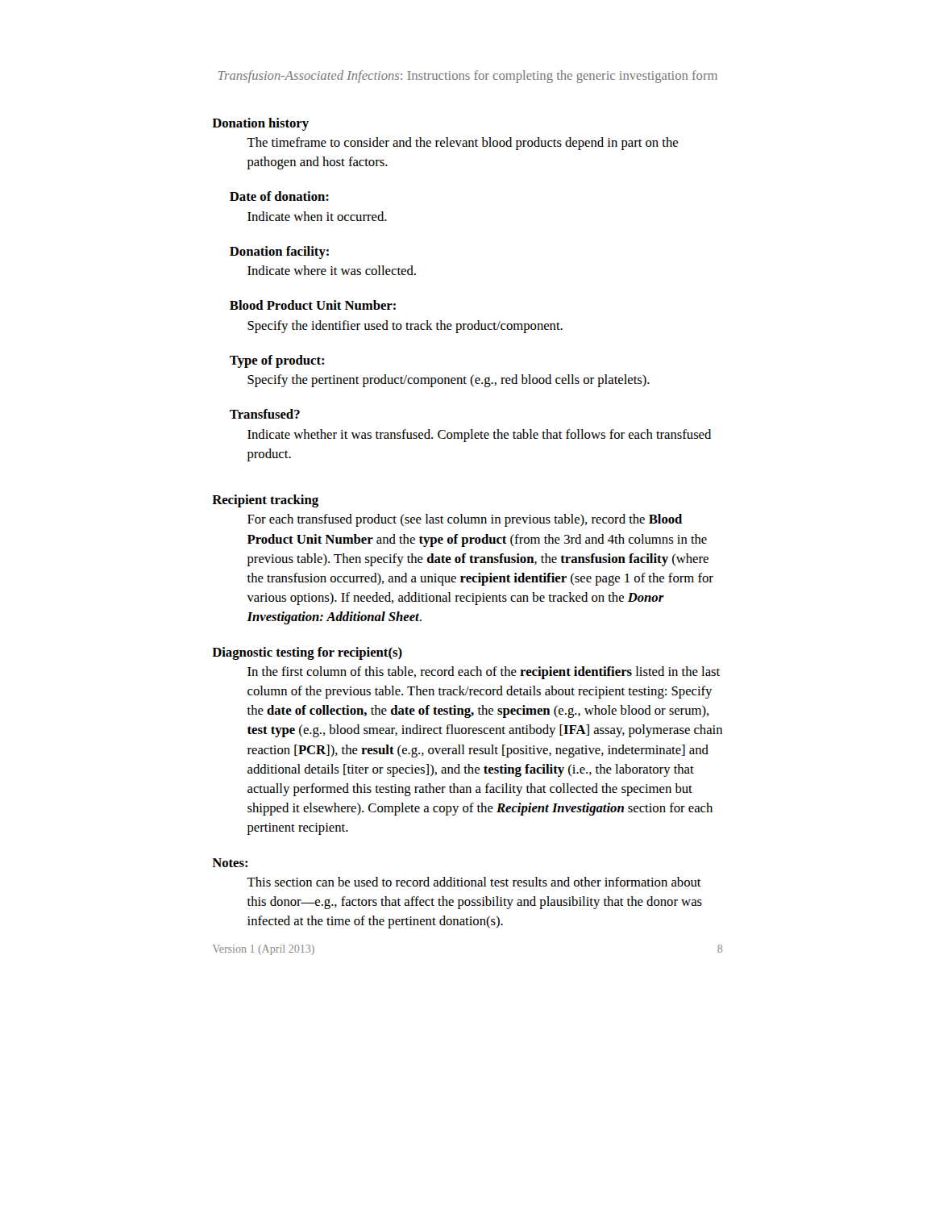Transfusion-Associated Infections: Instructions for completing the generic investigation form
Donation history
The timeframe to consider and the relevant blood products depend in part on the pathogen and host factors.
Date of donation:
Indicate when it occurred.
Donation facility:
Indicate where it was collected.
Blood Product Unit Number:
Specify the identifier used to track the product/component.
Type of product:
Specify the pertinent product/component (e.g., red blood cells or platelets).
Transfused?
Indicate whether it was transfused. Complete the table that follows for each transfused product.
Recipient tracking
For each transfused product (see last column in previous table), record the Blood Product Unit Number and the type of product (from the 3rd and 4th columns in the previous table). Then specify the date of transfusion, the transfusion facility (where the transfusion occurred), and a unique recipient identifier (see page 1 of the form for various options). If needed, additional recipients can be tracked on the Donor Investigation: Additional Sheet.
Diagnostic testing for recipient(s)
In the first column of this table, record each of the recipient identifiers listed in the last column of the previous table. Then track/record details about recipient testing: Specify the date of collection, the date of testing, the specimen (e.g., whole blood or serum), test type (e.g., blood smear, indirect fluorescent antibody [IFA] assay, polymerase chain reaction [PCR]), the result (e.g., overall result [positive, negative, indeterminate] and additional details [titer or species]), and the testing facility (i.e., the laboratory that actually performed this testing rather than a facility that collected the specimen but shipped it elsewhere). Complete a copy of the Recipient Investigation section for each pertinent recipient.
Notes:
This section can be used to record additional test results and other information about this donor—e.g., factors that affect the possibility and plausibility that the donor was infected at the time of the pertinent donation(s).
Version 1 (April 2013) 8